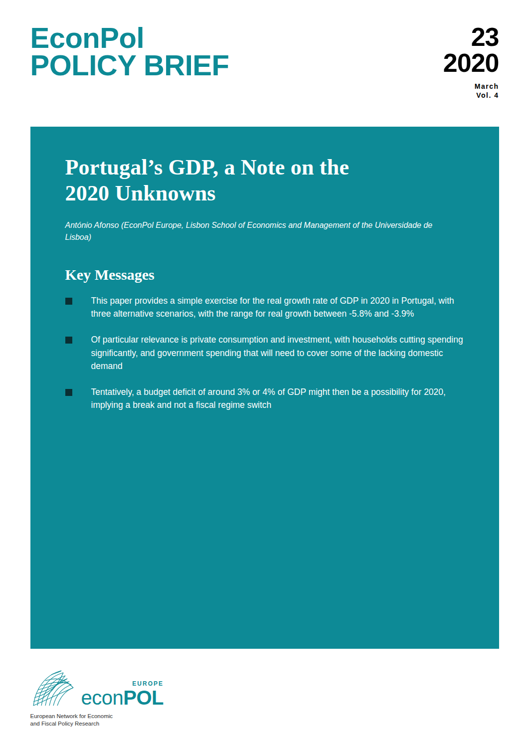EconPol POLICY BRIEF
23 2020
March
Vol. 4
Portugal’s GDP, a Note on the
2020 Unknowns
António Afonso (EconPol Europe, Lisbon School of Economics and Management of the Universidade de Lisboa)
Key Messages
This paper provides a simple exercise for the real growth rate of GDP in 2020 in Portugal, with three alternative scenarios, with the range for real growth between -5.8% and -3.9%
Of particular relevance is private consumption and investment, with households cutting spending significantly, and government spending that will need to cover some of the lacking domestic demand
Tentatively, a budget deficit of around 3% or 4% of GDP might then be a possibility for 2020, implying a break and not a fiscal regime switch
EUROPE econPOL
European Network for Economic
and Fiscal Policy Research